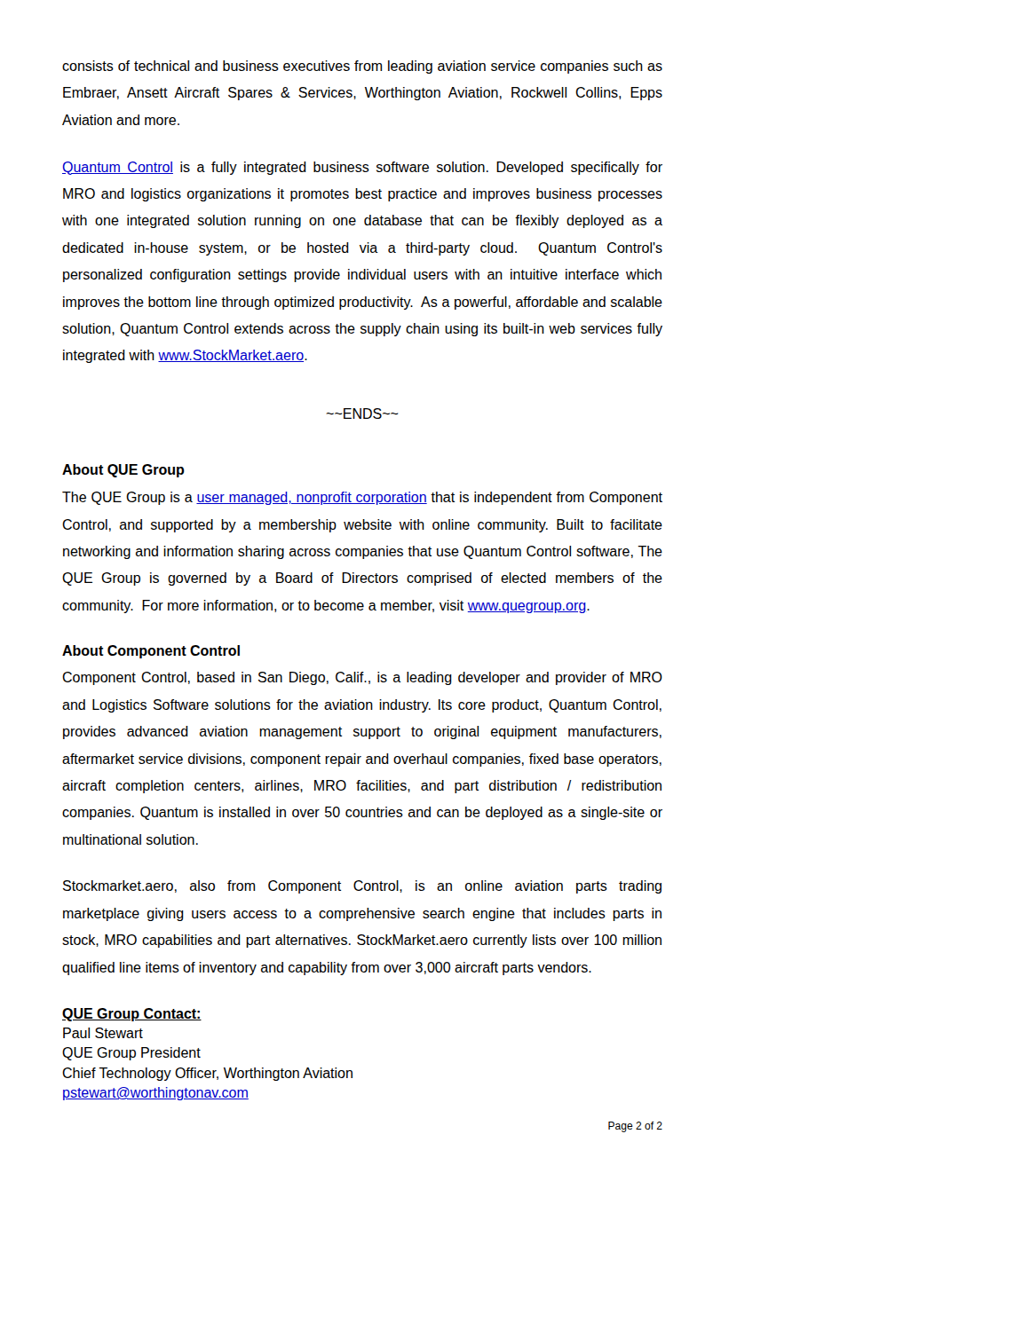consists of technical and business executives from leading aviation service companies such as Embraer, Ansett Aircraft Spares & Services, Worthington Aviation, Rockwell Collins, Epps Aviation and more.
Quantum Control is a fully integrated business software solution. Developed specifically for MRO and logistics organizations it promotes best practice and improves business processes with one integrated solution running on one database that can be flexibly deployed as a dedicated in-house system, or be hosted via a third-party cloud. Quantum Control's personalized configuration settings provide individual users with an intuitive interface which improves the bottom line through optimized productivity. As a powerful, affordable and scalable solution, Quantum Control extends across the supply chain using its built-in web services fully integrated with www.StockMarket.aero.
~~ENDS~~
About QUE Group
The QUE Group is a user managed, nonprofit corporation that is independent from Component Control, and supported by a membership website with online community. Built to facilitate networking and information sharing across companies that use Quantum Control software, The QUE Group is governed by a Board of Directors comprised of elected members of the community. For more information, or to become a member, visit www.quegroup.org.
About Component Control
Component Control, based in San Diego, Calif., is a leading developer and provider of MRO and Logistics Software solutions for the aviation industry. Its core product, Quantum Control, provides advanced aviation management support to original equipment manufacturers, aftermarket service divisions, component repair and overhaul companies, fixed base operators, aircraft completion centers, airlines, MRO facilities, and part distribution / redistribution companies. Quantum is installed in over 50 countries and can be deployed as a single-site or multinational solution.
Stockmarket.aero, also from Component Control, is an online aviation parts trading marketplace giving users access to a comprehensive search engine that includes parts in stock, MRO capabilities and part alternatives. StockMarket.aero currently lists over 100 million qualified line items of inventory and capability from over 3,000 aircraft parts vendors.
QUE Group Contact:
Paul Stewart
QUE Group President
Chief Technology Officer, Worthington Aviation
pstewart@worthingtonav.com
Page 2 of 2